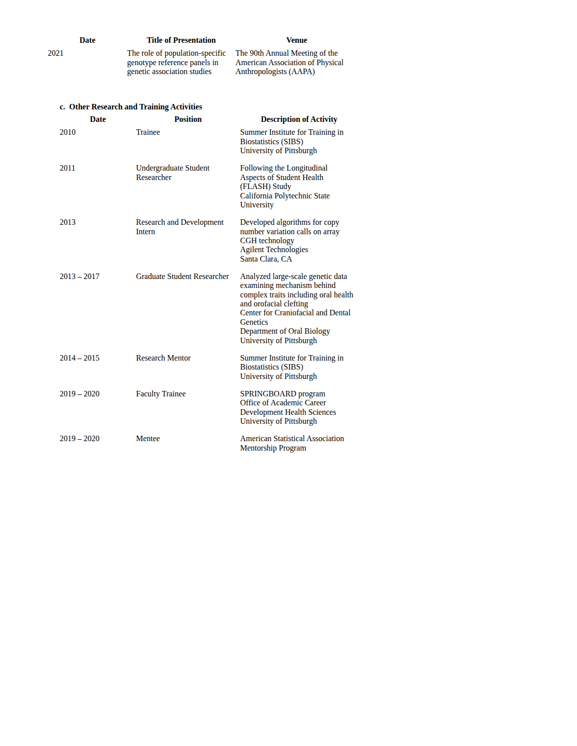| Date | Title of Presentation | Venue |
| --- | --- | --- |
| 2021 | The role of population-specific genotype reference panels in genetic association studies | The 90th Annual Meeting of the American Association of Physical Anthropologists (AAPA) |
c. Other Research and Training Activities
| Date | Position | Description of Activity |
| --- | --- | --- |
| 2010 | Trainee | Summer Institute for Training in Biostatistics (SIBS) University of Pittsburgh |
| 2011 | Undergraduate Student Researcher | Following the Longitudinal Aspects of Student Health (FLASH) Study California Polytechnic State University |
| 2013 | Research and Development Intern | Developed algorithms for copy number variation calls on array CGH technology Agilent Technologies Santa Clara, CA |
| 2013 – 2017 | Graduate Student Researcher | Analyzed large-scale genetic data examining mechanism behind complex traits including oral health and orofacial clefting Center for Craniofacial and Dental Genetics Department of Oral Biology University of Pittsburgh |
| 2014 – 2015 | Research Mentor | Summer Institute for Training in Biostatistics (SIBS) University of Pittsburgh |
| 2019 – 2020 | Faculty Trainee | SPRINGBOARD program Office of Academic Career Development Health Sciences University of Pittsburgh |
| 2019 – 2020 | Mentee | American Statistical Association Mentorship Program |